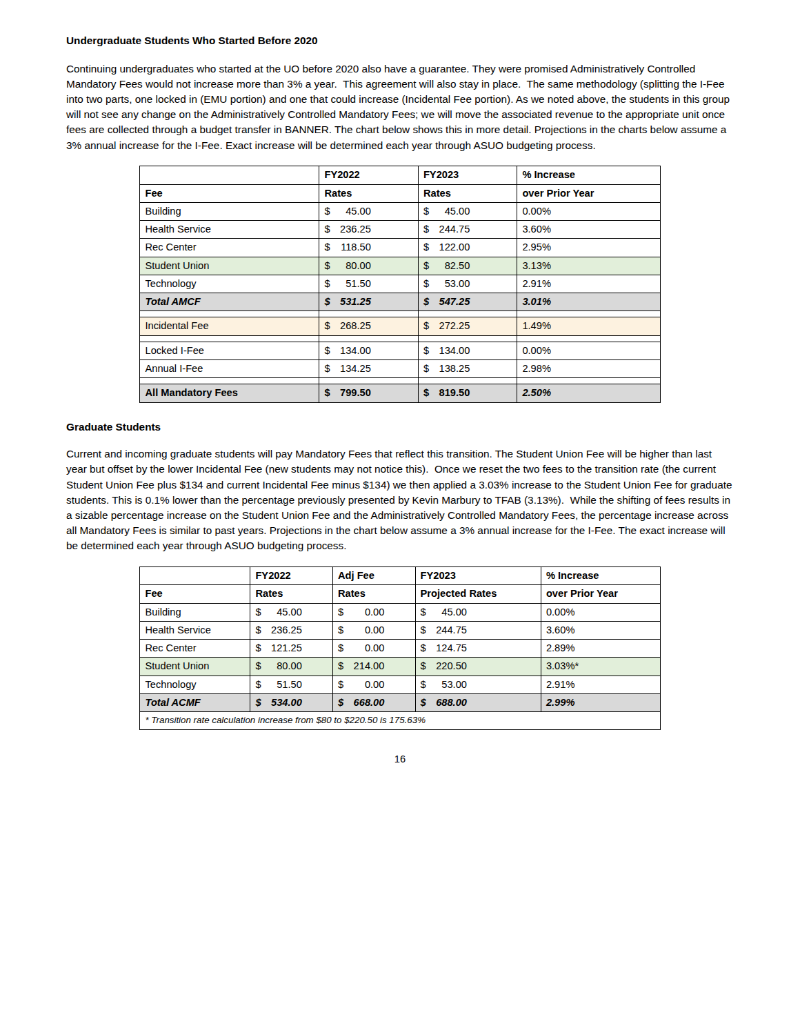Undergraduate Students Who Started Before 2020
Continuing undergraduates who started at the UO before 2020 also have a guarantee. They were promised Administratively Controlled Mandatory Fees would not increase more than 3% a year. This agreement will also stay in place. The same methodology (splitting the I-Fee into two parts, one locked in (EMU portion) and one that could increase (Incidental Fee portion). As we noted above, the students in this group will not see any change on the Administratively Controlled Mandatory Fees; we will move the associated revenue to the appropriate unit once fees are collected through a budget transfer in BANNER. The chart below shows this in more detail. Projections in the charts below assume a 3% annual increase for the I-Fee. Exact increase will be determined each year through ASUO budgeting process.
| | FY2022 | FY2023 | % Increase |
| Fee | Rates | Rates | over Prior Year |
| Building | $ 45.00 | $ 45.00 | 0.00% |
| Health Service | $ 236.25 | $ 244.75 | 3.60% |
| Rec Center | $ 118.50 | $ 122.00 | 2.95% |
| Student Union | $ 80.00 | $ 82.50 | 3.13% |
| Technology | $ 51.50 | $ 53.00 | 2.91% |
| Total AMCF | $ 531.25 | $ 547.25 | 3.01% |
| Incidental Fee | $ 268.25 | $ 272.25 | 1.49% |
| Locked I-Fee | $ 134.00 | $ 134.00 | 0.00% |
| Annual I-Fee | $ 134.25 | $ 138.25 | 2.98% |
| All Mandatory Fees | $ 799.50 | $ 819.50 | 2.50% |
Graduate Students
Current and incoming graduate students will pay Mandatory Fees that reflect this transition. The Student Union Fee will be higher than last year but offset by the lower Incidental Fee (new students may not notice this). Once we reset the two fees to the transition rate (the current Student Union Fee plus $134 and current Incidental Fee minus $134) we then applied a 3.03% increase to the Student Union Fee for graduate students. This is 0.1% lower than the percentage previously presented by Kevin Marbury to TFAB (3.13%). While the shifting of fees results in a sizable percentage increase on the Student Union Fee and the Administratively Controlled Mandatory Fees, the percentage increase across all Mandatory Fees is similar to past years. Projections in the chart below assume a 3% annual increase for the I-Fee. The exact increase will be determined each year through ASUO budgeting process.
| | FY2022 | Adj Fee | FY2023 | % Increase |
| Fee | Rates | Rates | Projected Rates | over Prior Year |
| Building | $ 45.00 | $ 0.00 | $ 45.00 | 0.00% |
| Health Service | $ 236.25 | $ 0.00 | $ 244.75 | 3.60% |
| Rec Center | $ 121.25 | $ 0.00 | $ 124.75 | 2.89% |
| Student Union | $ 80.00 | $ 214.00 | $ 220.50 | 3.03%* |
| Technology | $ 51.50 | $ 0.00 | $ 53.00 | 2.91% |
| Total ACMF | $ 534.00 | $ 668.00 | $ 688.00 | 2.99% |
* Transition rate calculation increase from $80 to $220.50 is 175.63%
16